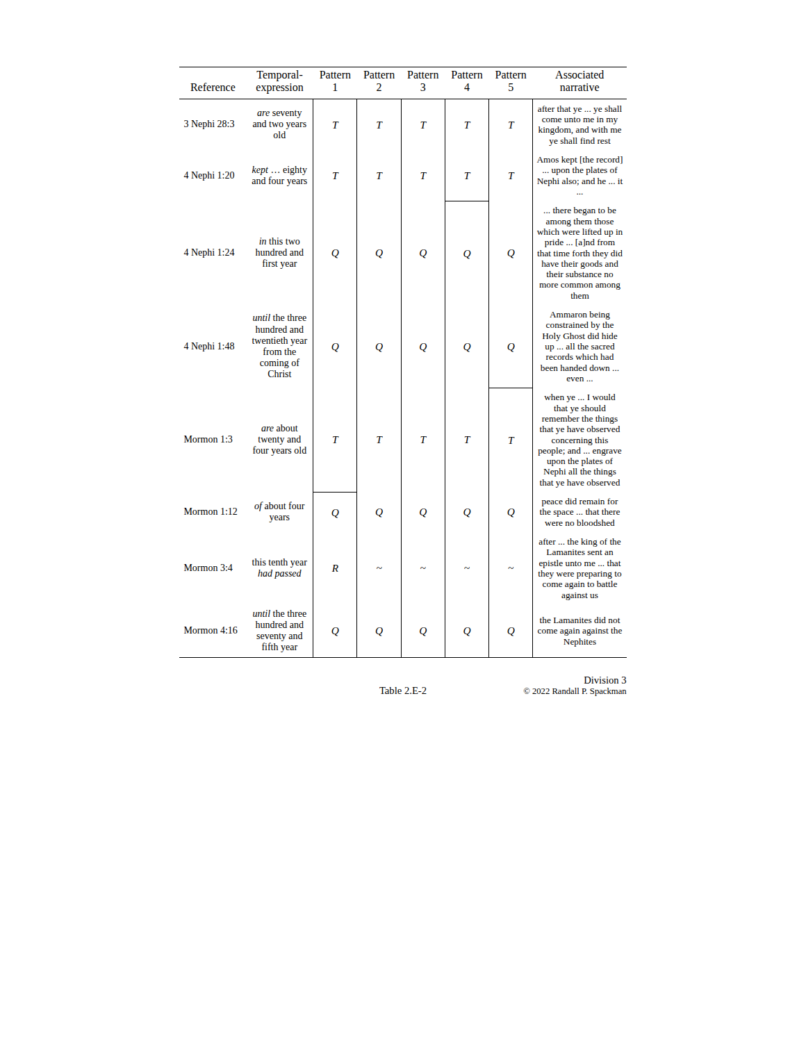| Reference | Temporal- expression | Pattern 1 | Pattern 2 | Pattern 3 | Pattern 4 | Pattern 5 | Associated narrative |
| --- | --- | --- | --- | --- | --- | --- | --- |
| 3 Nephi 28:3 | are seventy and two years old | T | T | T | T | T | after that ye ... ye shall come unto me in my kingdom, and with me ye shall find rest |
| 4 Nephi 1:20 | kept … eighty and four years | T | T | T | T | T | Amos kept [the record] ... upon the plates of Nephi also; and he ... it ... |
| 4 Nephi 1:24 | in this two hundred and first year | Q | Q | Q | Q | Q | ... there began to be among them those which were lifted up in pride ... [a]nd from that time forth they did have their goods and their substance no more common among them |
| 4 Nephi 1:48 | until the three hundred and twentieth year from the coming of Christ | Q | Q | Q | Q | Q | Ammaron being constrained by the Holy Ghost did hide up ... all the sacred records which had been handed down ... even ... |
| Mormon 1:3 | are about twenty and four years old | T | T | T | T | T | when ye ... I would that ye should remember the things that ye have observed concerning this people; and ... engrave upon the plates of Nephi all the things that ye have observed |
| Mormon 1:12 | of about four years | Q | Q | Q | Q | Q | peace did remain for the space ... that there were no bloodshed |
| Mormon 3:4 | this tenth year had passed | R | ~ | ~ | ~ | ~ | after ... the king of the Lamanites sent an epistle unto me ... that they were preparing to come again to battle against us |
| Mormon 4:16 | until the three hundred and seventy and fifth year | Q | Q | Q | Q | Q | the Lamanites did not come again against the Nephites |
Table 2.E-2
Division 3
© 2022 Randall P. Spackman